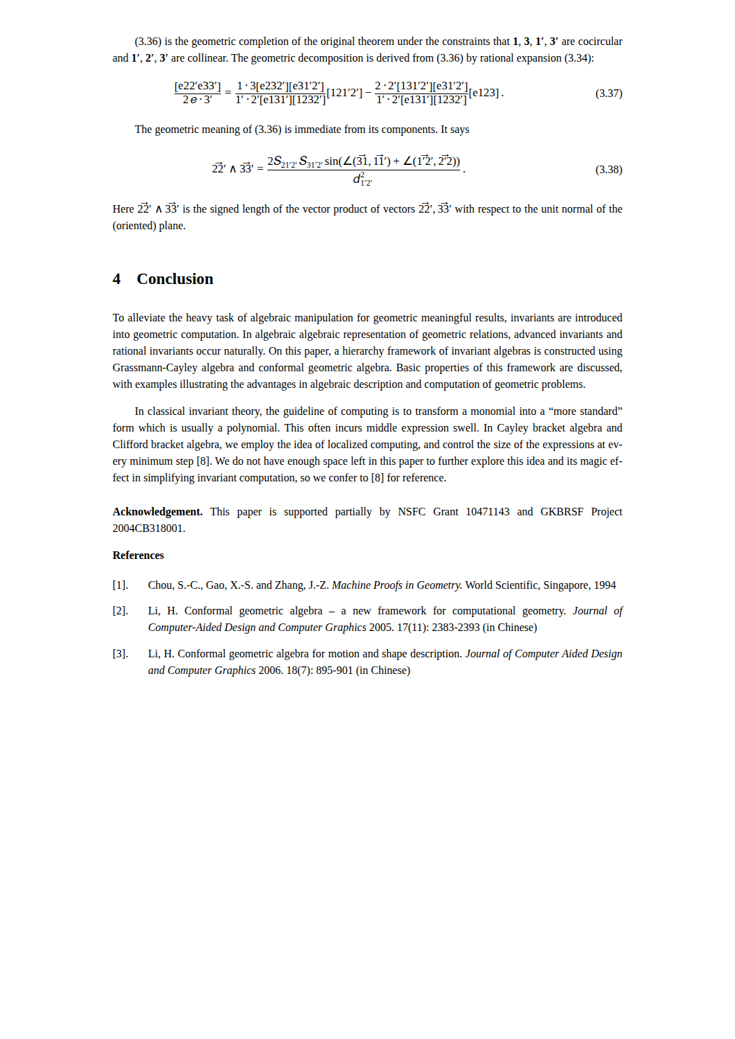(3.36) is the geometric completion of the original theorem under the constraints that 1, 3, 1′, 3′ are cocircular and 1′, 2′, 3′ are collinear. The geometric decomposition is derived from (3.36) by rational expansion (3.34):
[e22′e33′] 2e⋅3′ = 1⋅3[e232′][e31′2′] 1′⋅2′[e131′][1232′] [121′2′] − 2⋅2′[131′2′][e31′2′] 1′⋅2′[e131′][1232′] [e123] .
(3.37)
The geometric meaning of (3.36) is immediate from its components. It says
22′→ ∧ 33′→ = 2 S21′2′ S31′2′ sin ( ∠ ( 31→ , 11′→ ) + ∠ ( 1′2′→ , 2′2→ ) ) d1′2′2 .
(3.38)
Here 22′→ ∧ 33′→ is the signed length of the vector product of vectors 22′→ , 33′→ with respect to the unit normal of the (oriented) plane.
4 Conclusion
To alleviate the heavy task of algebraic manipulation for geometric meaningful results, invariants are introduced into geometric computation. In algebraic algebraic representation of geometric relations, advanced invariants and rational invariants occur naturally. On this paper, a hierarchy framework of invariant algebras is constructed using Grassmann-Cayley algebra and conformal geometric algebra. Basic properties of this framework are discussed, with examples illustrating the advantages in algebraic description and computation of geometric problems.
In classical invariant theory, the guideline of computing is to transform a monomial into a “more standard” form which is usually a polynomial. This often incurs middle expression swell. In Cayley bracket algebra and Clifford bracket algebra, we employ the idea of localized computing, and control the size of the expressions at every minimum step [8]. We do not have enough space left in this paper to further explore this idea and its magic effect in simplifying invariant computation, so we confer to [8] for reference.
Acknowledgement. This paper is supported partially by NSFC Grant 10471143 and GKBRSF Project 2004CB318001.
References
[1].
Chou, S.-C., Gao, X.-S. and Zhang, J.-Z. Machine Proofs in Geometry. World Scientific, Singapore, 1994
[2].
Li, H. Conformal geometric algebra – a new framework for computational geometry. Journal of Computer-Aided Design and Computer Graphics 2005. 17(11): 2383-2393 (in Chinese)
[3].
Li, H. Conformal geometric algebra for motion and shape description. Journal of Computer Aided Design and Computer Graphics 2006. 18(7): 895-901 (in Chinese)